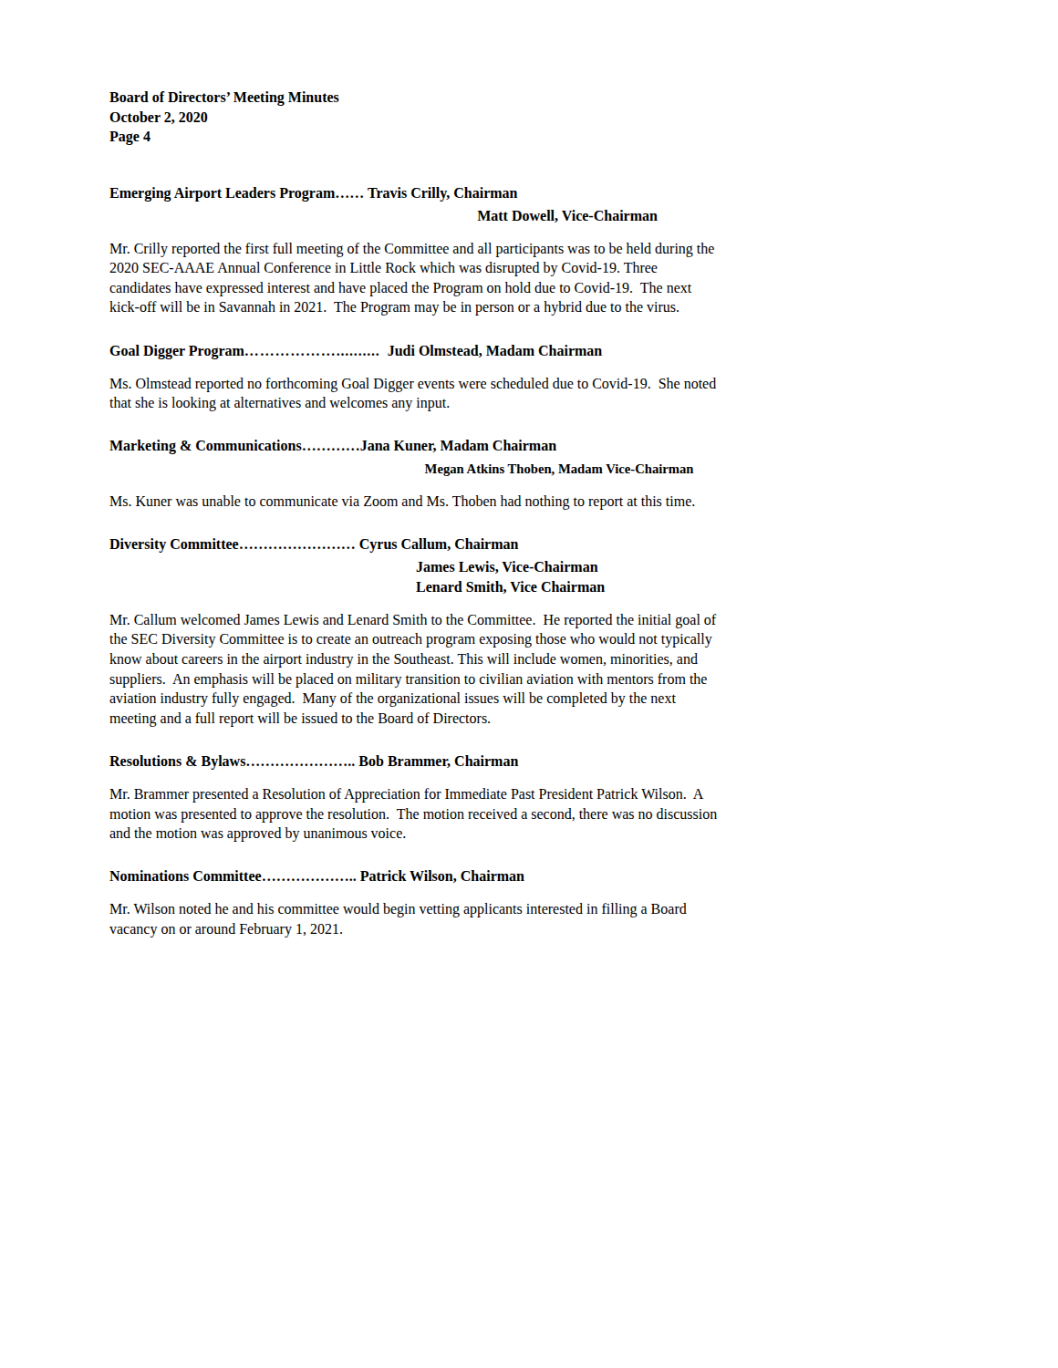Board of Directors’ Meeting Minutes
October 2, 2020
Page 4
Emerging Airport Leaders Program…… Travis Crilly, Chairman
Matt Dowell, Vice-Chairman
Mr. Crilly reported the first full meeting of the Committee and all participants was to be held during the 2020 SEC-AAAE Annual Conference in Little Rock which was disrupted by Covid-19. Three candidates have expressed interest and have placed the Program on hold due to Covid-19. The next kick-off will be in Savannah in 2021. The Program may be in person or a hybrid due to the virus.
Goal Digger Program……………….......... Judi Olmstead, Madam Chairman
Ms. Olmstead reported no forthcoming Goal Digger events were scheduled due to Covid-19. She noted that she is looking at alternatives and welcomes any input.
Marketing & Communications…………Jana Kuner, Madam Chairman
Megan Atkins Thoben, Madam Vice-Chairman
Ms. Kuner was unable to communicate via Zoom and Ms. Thoben had nothing to report at this time.
Diversity Committee…………………… Cyrus Callum, Chairman
James Lewis, Vice-Chairman
Lenard Smith, Vice Chairman
Mr. Callum welcomed James Lewis and Lenard Smith to the Committee. He reported the initial goal of the SEC Diversity Committee is to create an outreach program exposing those who would not typically know about careers in the airport industry in the Southeast. This will include women, minorities, and suppliers. An emphasis will be placed on military transition to civilian aviation with mentors from the aviation industry fully engaged. Many of the organizational issues will be completed by the next meeting and a full report will be issued to the Board of Directors.
Resolutions & Bylaws………………….. Bob Brammer, Chairman
Mr. Brammer presented a Resolution of Appreciation for Immediate Past President Patrick Wilson. A motion was presented to approve the resolution. The motion received a second, there was no discussion and the motion was approved by unanimous voice.
Nominations Committee……………….. Patrick Wilson, Chairman
Mr. Wilson noted he and his committee would begin vetting applicants interested in filling a Board vacancy on or around February 1, 2021.